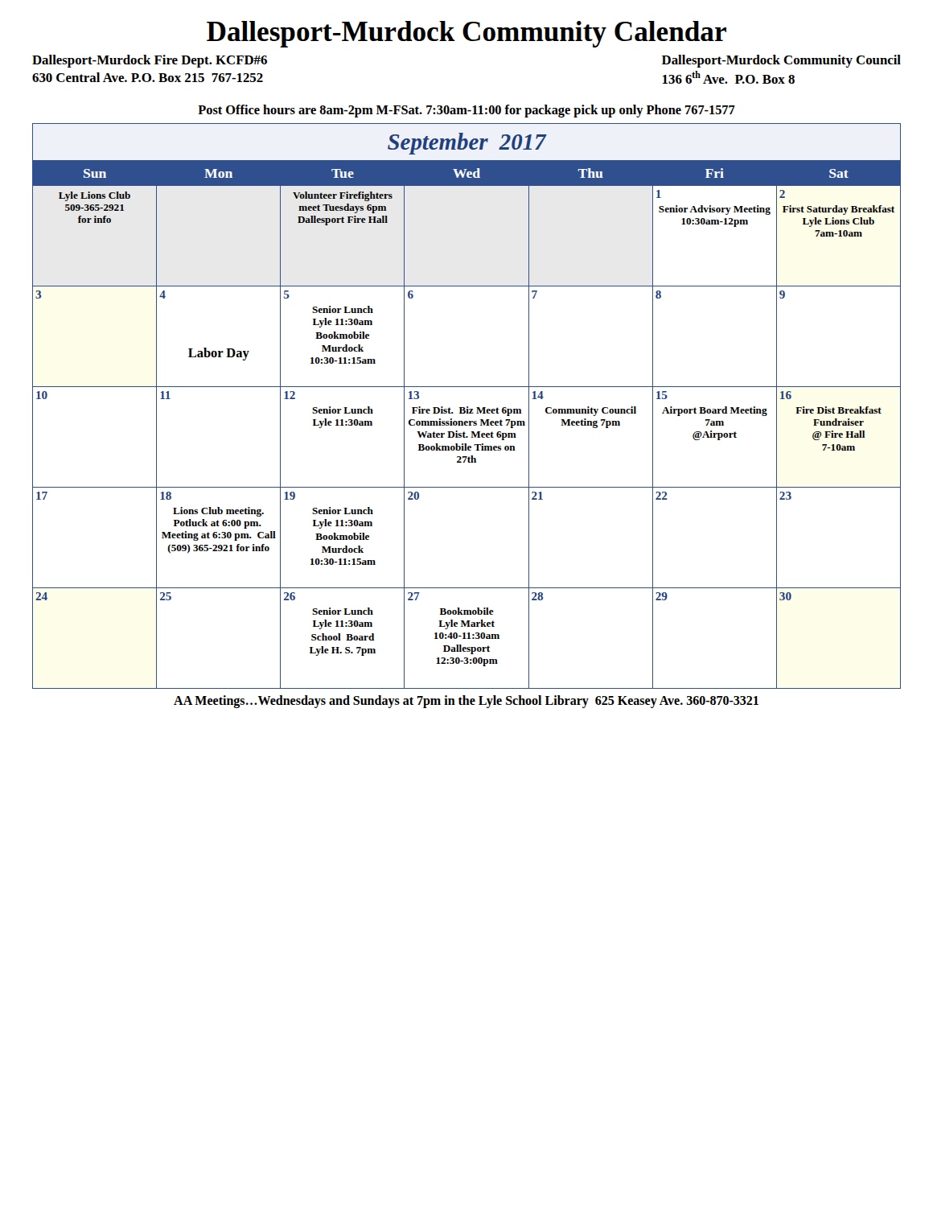Dallesport-Murdock Community Calendar
Dallesport-Murdock Fire Dept. KCFD#6
630 Central Ave. P.O. Box 215 767-1252
Dallesport-Murdock Community Council
136 6th Ave. P.O. Box 8
Post Office hours are 8am-2pm M-FSat. 7:30am-11:00 for package pick up only Phone 767-1577
September 2017
| Sun | Mon | Tue | Wed | Thu | Fri | Sat |
| --- | --- | --- | --- | --- | --- | --- |
| Lyle Lions Club 509-365-2921 for info | | Volunteer Firefighters meet Tuesdays 6pm Dallesport Fire Hall | | | 1 Senior Advisory Meeting 10:30am-12pm | 2 First Saturday Breakfast Lyle Lions Club 7am-10am |
| 3 | 4 Labor Day | 5 Senior Lunch Lyle 11:30am Bookmobile Murdock 10:30-11:15am | 6 | 7 | 8 | 9 |
| 10 | 11 | 12 Senior Lunch Lyle 11:30am | 13 Fire Dist. Biz Meet 6pm Commissioners Meet 7pm Water Dist. Meet 6pm Bookmobile Times on 27th | 14 Community Council Meeting 7pm | 15 Airport Board Meeting 7am @Airport | 16 Fire Dist Breakfast Fundraiser @ Fire Hall 7-10am |
| 17 | 18 Lions Club meeting. Potluck at 6:00 pm. Meeting at 6:30 pm. Call (509) 365-2921 for info | 19 Senior Lunch Lyle 11:30am Bookmobile Murdock 10:30-11:15am | 20 | 21 | 22 | 23 |
| 24 | 25 | 26 Senior Lunch Lyle 11:30am School Board Lyle H. S. 7pm | 27 Bookmobile Lyle Market 10:40-11:30am Dallesport 12:30-3:00pm | 28 | 29 | 30 |
AA Meetings…Wednesdays and Sundays at 7pm in the Lyle School Library 625 Keasey Ave. 360-870-3321